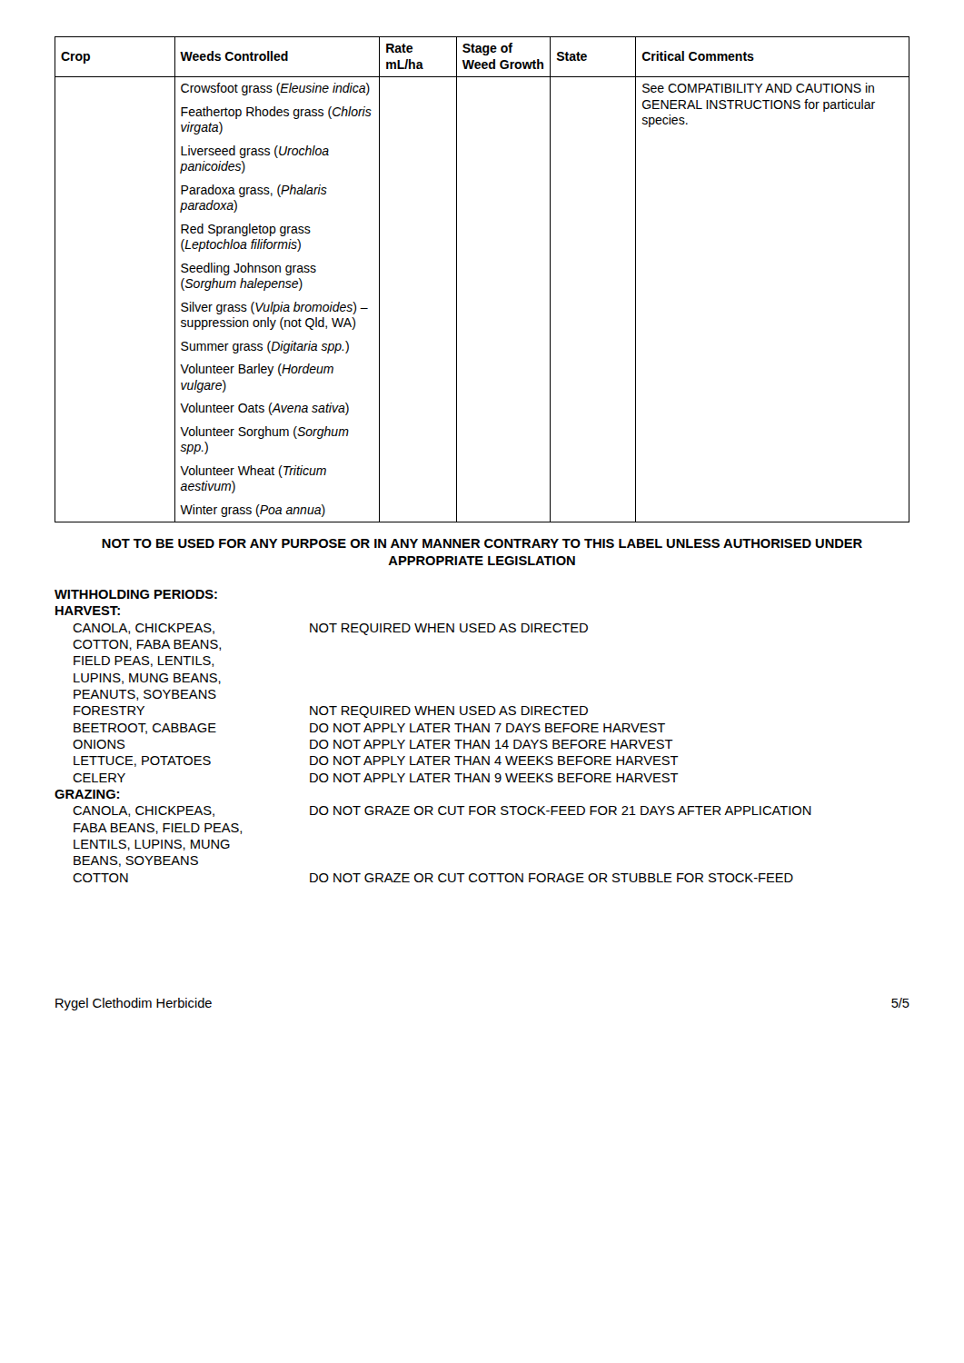| Crop | Weeds Controlled | Rate mL/ha | Stage of Weed Growth | State | Critical Comments |
| --- | --- | --- | --- | --- | --- |
| | Crowsfoot grass ( Eleusine indica ) Feathertop Rhodes grass ( Chloris virgata ) Liverseed grass ( Urochloa panicoides ) Paradoxa grass, ( Phalaris paradoxa ) Red Sprangletop grass ( Leptochloa filiformis ) Seedling Johnson grass ( Sorghum halepense ) Silver grass ( Vulpia bromoides ) – suppression only (not Qld, WA) Summer grass ( Digitaria spp. ) Volunteer Barley ( Hordeum vulgare ) Volunteer Oats ( Avena sativa ) Volunteer Sorghum ( Sorghum spp. ) Volunteer Wheat ( Triticum aestivum ) Winter grass ( Poa annua ) | | | | See COMPATIBILITY AND CAUTIONS in GENERAL INSTRUCTIONS for particular species. |
NOT TO BE USED FOR ANY PURPOSE OR IN ANY MANNER CONTRARY TO THIS LABEL UNLESS AUTHORISED UNDER APPROPRIATE LEGISLATION
WITHHOLDING PERIODS:
HARVEST:
| CANOLA, CHICKPEAS, COTTON, FABA BEANS, FIELD PEAS, LENTILS, LUPINS, MUNG BEANS, PEANUTS, SOYBEANS | NOT REQUIRED WHEN USED AS DIRECTED |
| FORESTRY | NOT REQUIRED WHEN USED AS DIRECTED |
| BEETROOT, CABBAGE | DO NOT APPLY LATER THAN 7 DAYS BEFORE HARVEST |
| ONIONS | DO NOT APPLY LATER THAN 14 DAYS BEFORE HARVEST |
| LETTUCE, POTATOES | DO NOT APPLY LATER THAN 4 WEEKS BEFORE HARVEST |
| CELERY | DO NOT APPLY LATER THAN 9 WEEKS BEFORE HARVEST |
GRAZING:
| CANOLA, CHICKPEAS, FABA BEANS, FIELD PEAS, LENTILS, LUPINS, MUNG BEANS, SOYBEANS | DO NOT GRAZE OR CUT FOR STOCK-FEED FOR 21 DAYS AFTER APPLICATION |
| COTTON | DO NOT GRAZE OR CUT COTTON FORAGE OR STUBBLE FOR STOCK-FEED |
Rygel Clethodim Herbicide 5/5